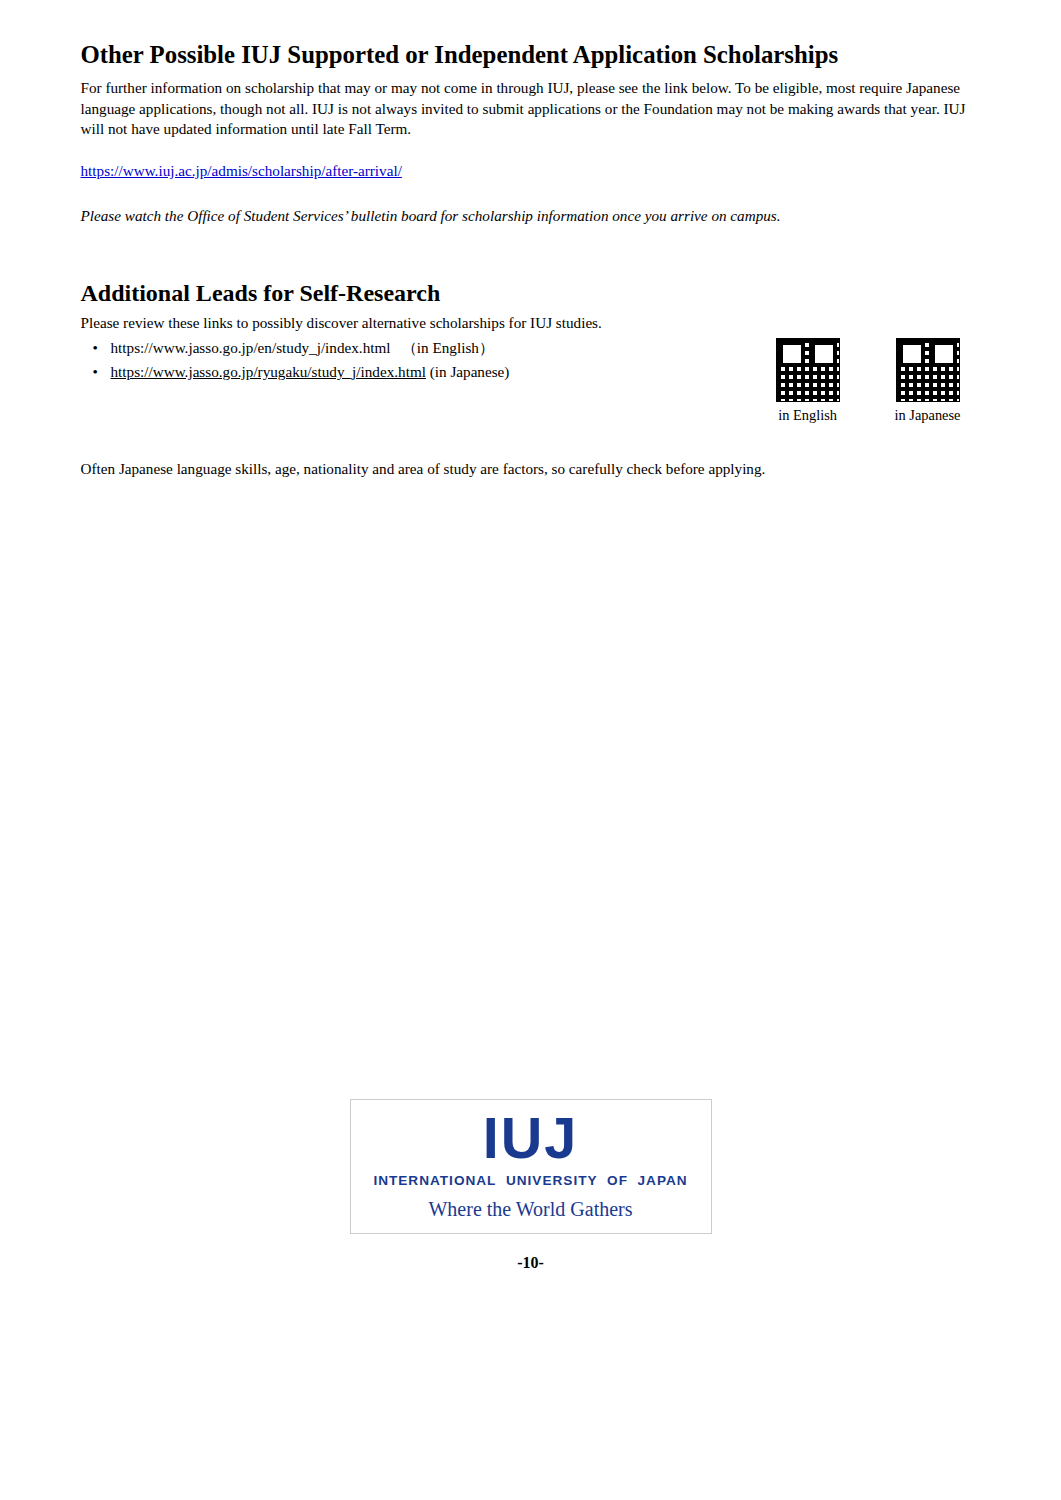Other Possible IUJ Supported or Independent Application Scholarships
For further information on scholarship that may or may not come in through IUJ, please see the link below. To be eligible, most require Japanese language applications, though not all. IUJ is not always invited to submit applications or the Foundation may not be making awards that year. IUJ will not have updated information until late Fall Term.
https://www.iuj.ac.jp/admis/scholarship/after-arrival/
Please watch the Office of Student Services’ bulletin board for scholarship information once you arrive on campus.
Additional Leads for Self-Research
Please review these links to possibly discover alternative scholarships for IUJ studies.
https://www.jasso.go.jp/en/study_j/index.html （in English）
https://www.jasso.go.jp/ryugaku/study_j/index.html (in Japanese)
in English
in Japanese
Often Japanese language skills, age, nationality and area of study are factors, so carefully check before applying.
IUJ
INTERNATIONAL UNIVERSITY OF JAPAN
Where the World Gathers
-10-